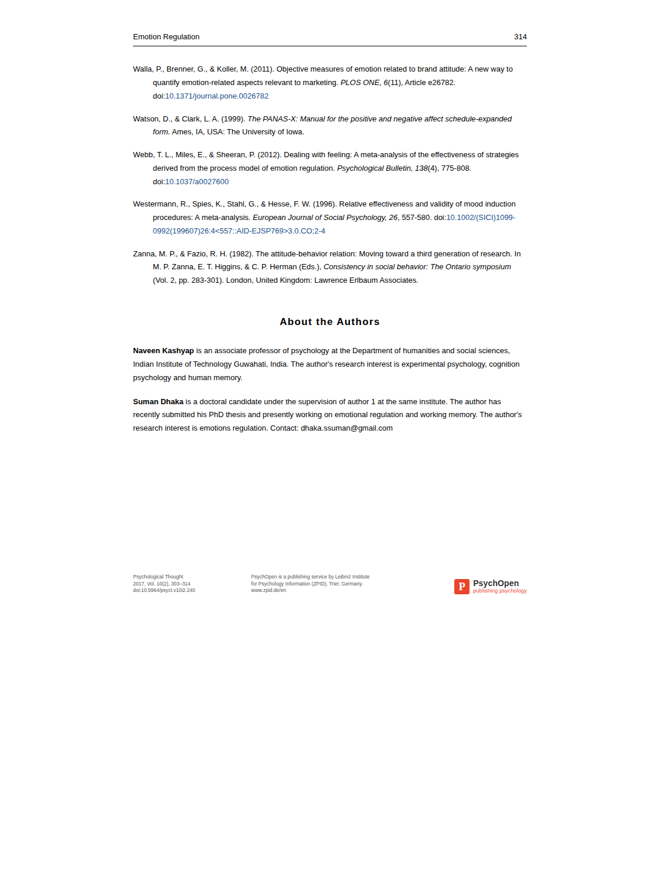Emotion Regulation 314
Walla, P., Brenner, G., & Koller, M. (2011). Objective measures of emotion related to brand attitude: A new way to quantify emotion-related aspects relevant to marketing. PLOS ONE, 6(11), Article e26782. doi:10.1371/journal.pone.0026782
Watson, D., & Clark, L. A. (1999). The PANAS-X: Manual for the positive and negative affect schedule-expanded form. Ames, IA, USA: The University of Iowa.
Webb, T. L., Miles, E., & Sheeran, P. (2012). Dealing with feeling: A meta-analysis of the effectiveness of strategies derived from the process model of emotion regulation. Psychological Bulletin, 138(4), 775-808. doi:10.1037/a0027600
Westermann, R., Spies, K., Stahl, G., & Hesse, F. W. (1996). Relative effectiveness and validity of mood induction procedures: A meta-analysis. European Journal of Social Psychology, 26, 557-580. doi:10.1002/(SICI)1099-0992(199607)26:4<557::AID-EJSP769>3.0.CO;2-4
Zanna, M. P., & Fazio, R. H. (1982). The attitude-behavior relation: Moving toward a third generation of research. In M. P. Zanna, E. T. Higgins, & C. P. Herman (Eds.), Consistency in social behavior: The Ontario symposium (Vol. 2, pp. 283-301). London, United Kingdom: Lawrence Erlbaum Associates.
About the Authors
Naveen Kashyap is an associate professor of psychology at the Department of humanities and social sciences, Indian Institute of Technology Guwahati, India. The author's research interest is experimental psychology, cognition psychology and human memory.
Suman Dhaka is a doctoral candidate under the supervision of author 1 at the same institute. The author has recently submitted his PhD thesis and presently working on emotional regulation and working memory. The author's research interest is emotions regulation. Contact: dhaka.ssuman@gmail.com
Psychological Thought
2017, Vol. 10(2), 303–314
doi:10.5964/psyct.v10i2.240
PsychOpen is a publishing service by Leibniz Institute
for Psychology Information (ZPID), Trier, Germany.
www.zpid.de/en
P PsychOpen
publishing psychology